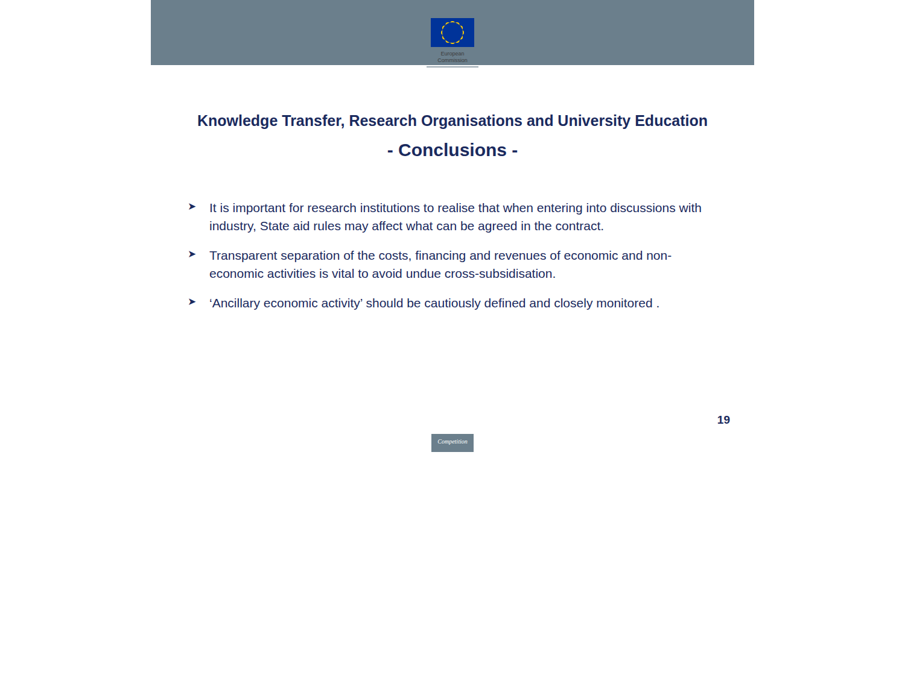European
Commission
Knowledge Transfer, Research Organisations and University Education - Conclusions -
It is important for research institutions to realise that when entering into discussions with industry, State aid rules may affect what can be agreed in the contract.
Transparent separation of the costs, financing and revenues of economic and non-economic activities is vital to avoid undue cross-subsidisation.
‘Ancillary economic activity’ should be cautiously defined and closely monitored .
19
Competition